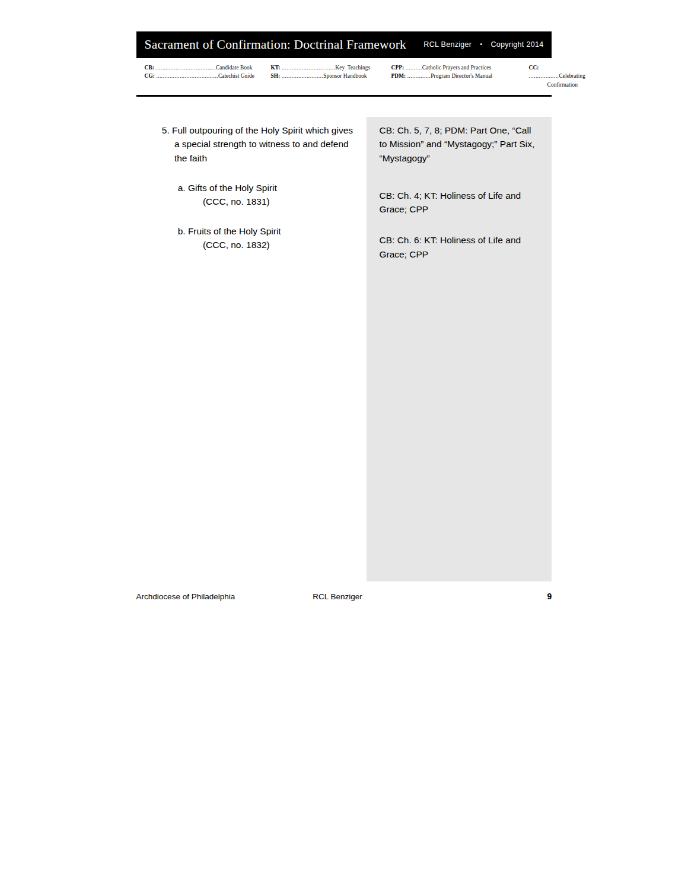Sacrament of Confirmation: Doctrinal Framework
RCL Benziger•Copyright 2014
CB: .................................... Candidate Book
CG: ..................................... Catechist Guide
KT: ................................ Key Teachings
SH: ......................... Sponsor Handbook
CPP: .......... Catholic Prayers and Practices
PDM: .............. Program Director's Manual
CC: .................. Celebrating Confirmation
5. Full outpouring of the Holy Spirit which gives a special strength to witness to and defend the faith
a. Gifts of the Holy Spirit(CCC, no. 1831)
b. Fruits of the Holy Spirit(CCC, no. 1832)
CB: Ch. 5, 7, 8; PDM: Part One, “Call to Mission” and “Mystagogy;” Part Six, “Mystagogy”
CB: Ch. 4; KT: Holiness of Life and Grace; CPP
CB: Ch. 6: KT: Holiness of Life and Grace; CPP
Archdiocese of Philadelphia
RCL Benziger
9